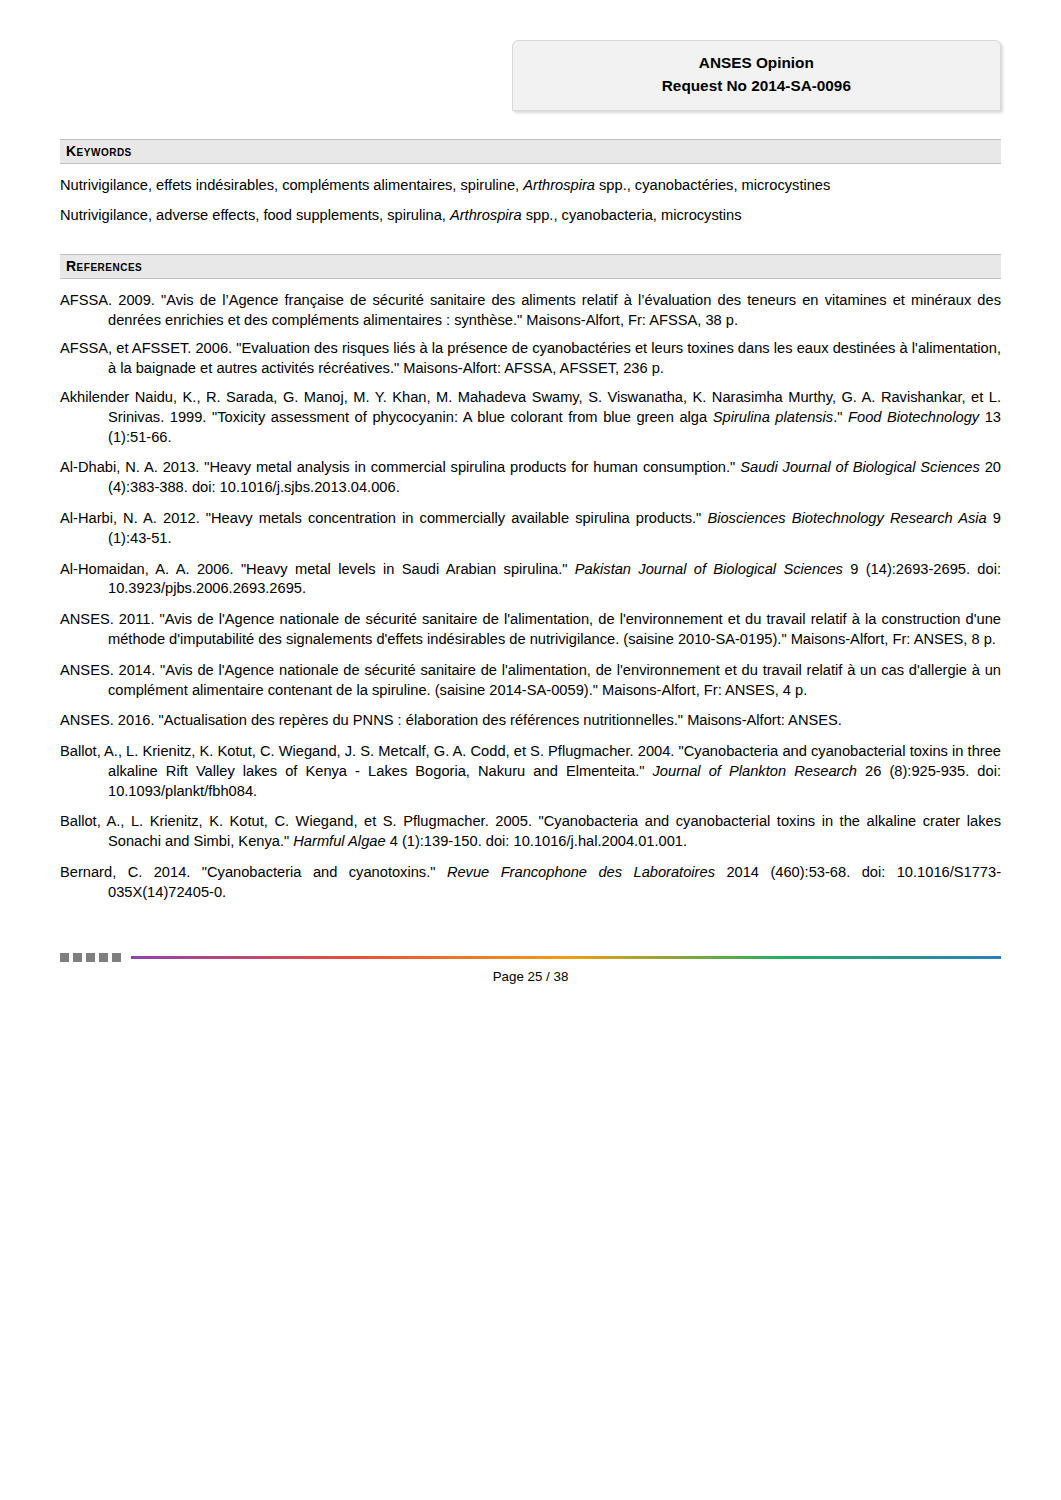ANSES Opinion
Request No 2014-SA-0096
Keywords
Nutrivigilance, effets indésirables, compléments alimentaires, spiruline, Arthrospira spp., cyanobactéries, microcystines
Nutrivigilance, adverse effects, food supplements, spirulina, Arthrospira spp., cyanobacteria, microcystins
References
AFSSA. 2009. "Avis de l’Agence française de sécurité sanitaire des aliments relatif à l’évaluation des teneurs en vitamines et minéraux des denrées enrichies et des compléments alimentaires : synthèse." Maisons-Alfort, Fr: AFSSA, 38 p.
AFSSA, et AFSSET. 2006. "Evaluation des risques liés à la présence de cyanobactéries et leurs toxines dans les eaux destinées à l'alimentation, à la baignade et autres activités récréatives." Maisons-Alfort: AFSSA, AFSSET, 236 p.
Akhilender Naidu, K., R. Sarada, G. Manoj, M. Y. Khan, M. Mahadeva Swamy, S. Viswanatha, K. Narasimha Murthy, G. A. Ravishankar, et L. Srinivas. 1999. "Toxicity assessment of phycocyanin: A blue colorant from blue green alga Spirulina platensis." Food Biotechnology 13 (1):51-66.
Al-Dhabi, N. A. 2013. "Heavy metal analysis in commercial spirulina products for human consumption." Saudi Journal of Biological Sciences 20 (4):383-388. doi: 10.1016/j.sjbs.2013.04.006.
Al-Harbi, N. A. 2012. "Heavy metals concentration in commercially available spirulina products." Biosciences Biotechnology Research Asia 9 (1):43-51.
Al-Homaidan, A. A. 2006. "Heavy metal levels in Saudi Arabian spirulina." Pakistan Journal of Biological Sciences 9 (14):2693-2695. doi: 10.3923/pjbs.2006.2693.2695.
ANSES. 2011. "Avis de l'Agence nationale de sécurité sanitaire de l'alimentation, de l'environnement et du travail relatif à la construction d'une méthode d'imputabilité des signalements d'effets indésirables de nutrivigilance. (saisine 2010-SA-0195)." Maisons-Alfort, Fr: ANSES, 8 p.
ANSES. 2014. "Avis de l'Agence nationale de sécurité sanitaire de l'alimentation, de l'environnement et du travail relatif à un cas d'allergie à un complément alimentaire contenant de la spiruline. (saisine 2014-SA-0059)." Maisons-Alfort, Fr: ANSES, 4 p.
ANSES. 2016. "Actualisation des repères du PNNS : élaboration des références nutritionnelles." Maisons-Alfort: ANSES.
Ballot, A., L. Krienitz, K. Kotut, C. Wiegand, J. S. Metcalf, G. A. Codd, et S. Pflugmacher. 2004. "Cyanobacteria and cyanobacterial toxins in three alkaline Rift Valley lakes of Kenya - Lakes Bogoria, Nakuru and Elmenteita." Journal of Plankton Research 26 (8):925-935. doi: 10.1093/plankt/fbh084.
Ballot, A., L. Krienitz, K. Kotut, C. Wiegand, et S. Pflugmacher. 2005. "Cyanobacteria and cyanobacterial toxins in the alkaline crater lakes Sonachi and Simbi, Kenya." Harmful Algae 4 (1):139-150. doi: 10.1016/j.hal.2004.01.001.
Bernard, C. 2014. "Cyanobacteria and cyanotoxins." Revue Francophone des Laboratoires 2014 (460):53-68. doi: 10.1016/S1773-035X(14)72405-0.
Page 25 / 38